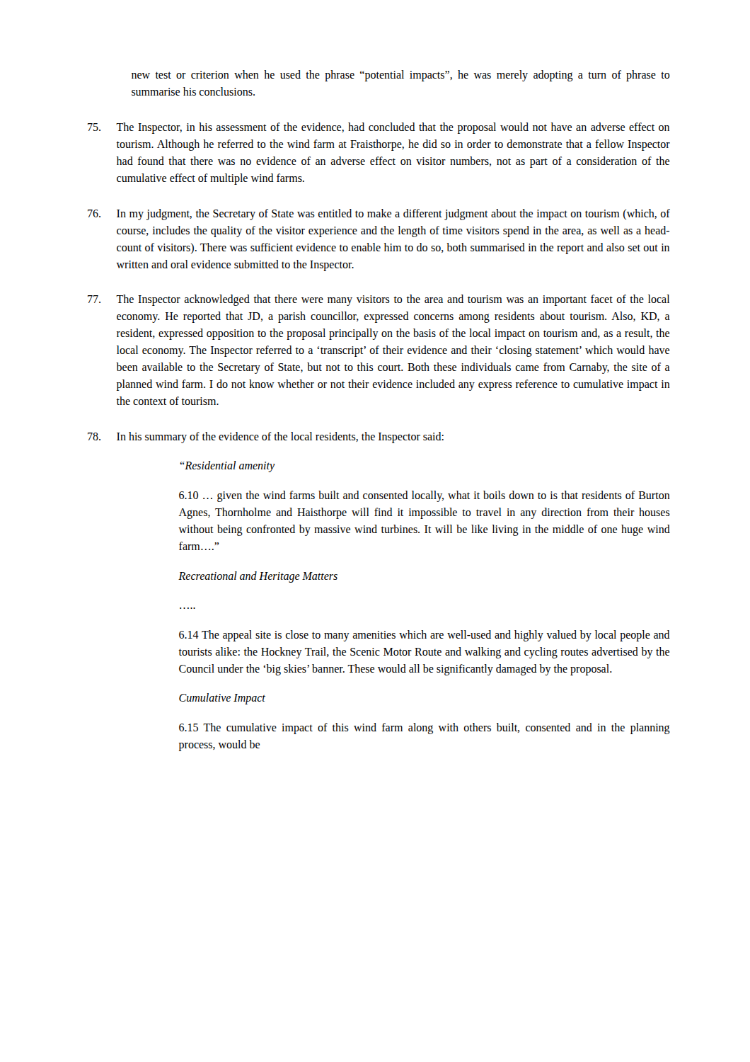new test or criterion when he used the phrase “potential impacts”, he was merely adopting a turn of phrase to summarise his conclusions.
75.
The Inspector, in his assessment of the evidence, had concluded that the proposal would not have an adverse effect on tourism. Although he referred to the wind farm at Fraisthorpe, he did so in order to demonstrate that a fellow Inspector had found that there was no evidence of an adverse effect on visitor numbers, not as part of a consideration of the cumulative effect of multiple wind farms.
76.
In my judgment, the Secretary of State was entitled to make a different judgment about the impact on tourism (which, of course, includes the quality of the visitor experience and the length of time visitors spend in the area, as well as a head-count of visitors). There was sufficient evidence to enable him to do so, both summarised in the report and also set out in written and oral evidence submitted to the Inspector.
77.
The Inspector acknowledged that there were many visitors to the area and tourism was an important facet of the local economy. He reported that JD, a parish councillor, expressed concerns among residents about tourism. Also, KD, a resident, expressed opposition to the proposal principally on the basis of the local impact on tourism and, as a result, the local economy. The Inspector referred to a ‘transcript’ of their evidence and their ‘closing statement’ which would have been available to the Secretary of State, but not to this court. Both these individuals came from Carnaby, the site of a planned wind farm. I do not know whether or not their evidence included any express reference to cumulative impact in the context of tourism.
78.
In his summary of the evidence of the local residents, the Inspector said:
“Residential amenity
6.10 … given the wind farms built and consented locally, what it boils down to is that residents of Burton Agnes, Thornholme and Haisthorpe will find it impossible to travel in any direction from their houses without being confronted by massive wind turbines. It will be like living in the middle of one huge wind farm….”
Recreational and Heritage Matters
…..
6.14 The appeal site is close to many amenities which are well-used and highly valued by local people and tourists alike: the Hockney Trail, the Scenic Motor Route and walking and cycling routes advertised by the Council under the ‘big skies’ banner. These would all be significantly damaged by the proposal.
Cumulative Impact
6.15 The cumulative impact of this wind farm along with others built, consented and in the planning process, would be